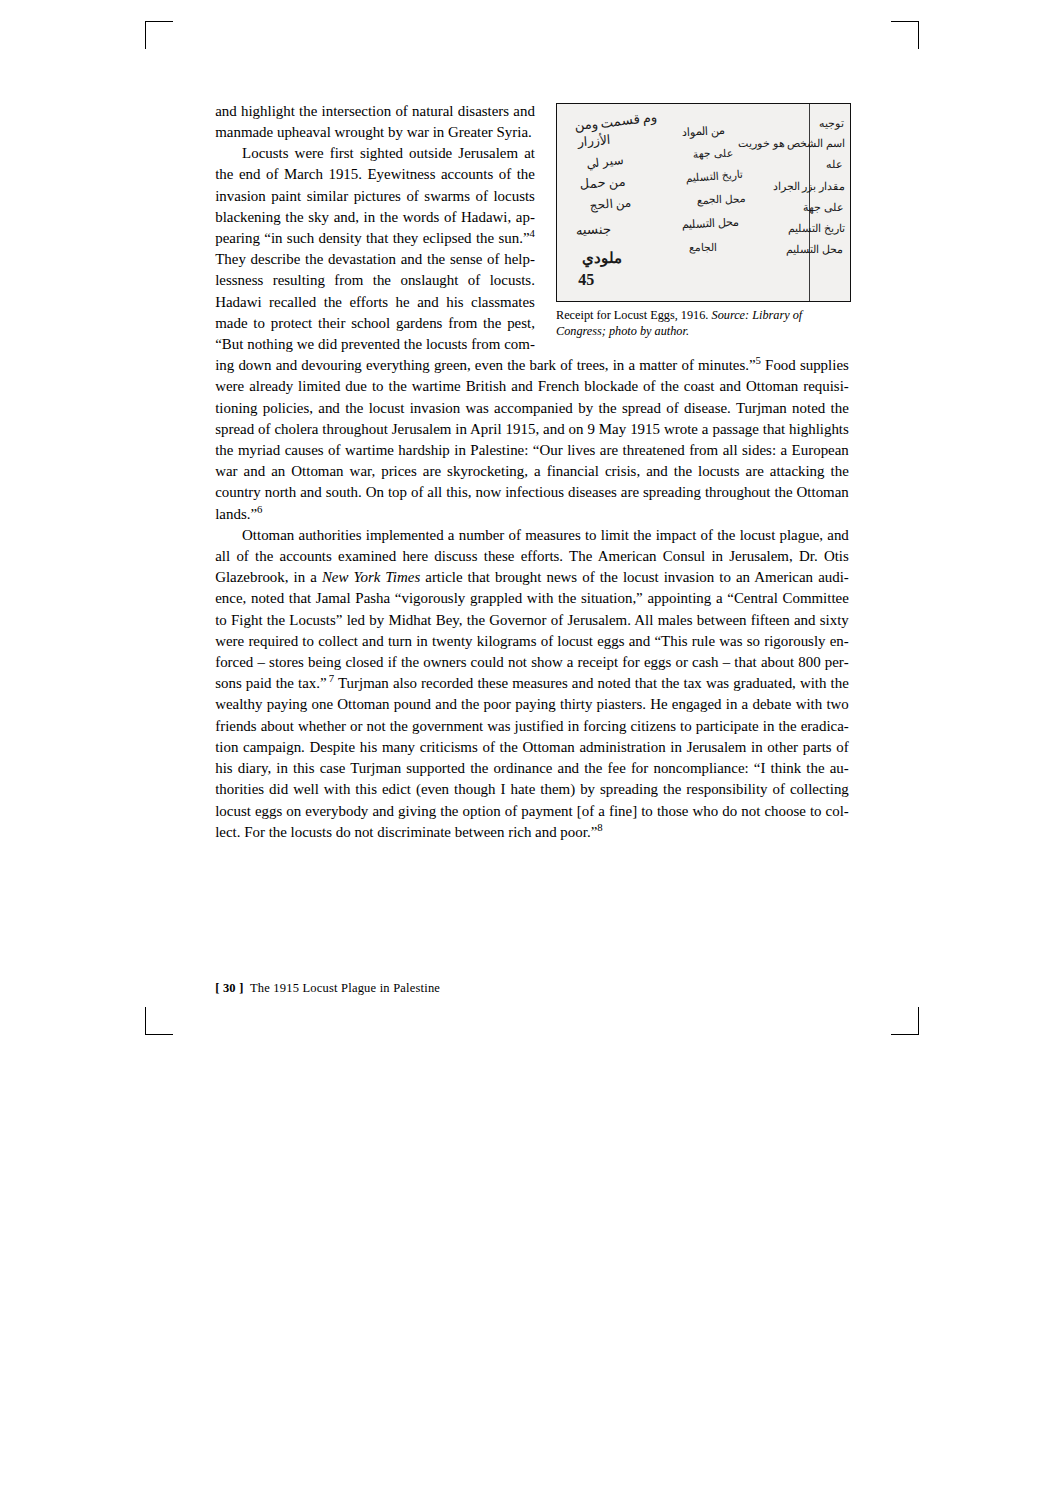وم قسمت ومن الأزرار سير لي من حمل من الحج جنسيه ملودي 45 من المواد على جهة تاريخ التسليم محل الجمع محل التسليم الجامع توجيه اسم الشخص هو خوريت عله مقدار بزر الجراد على جهة تاريخ التسليم محل التسليم
Receipt for Locust Eggs, 1916. Source: Library of Congress; photo by author.
and highlight the intersection of natural disasters and manmade upheaval wrought by war in Greater Syria.
Locusts were first sighted outside Jerusalem at the end of March 1915. Eyewitness accounts of the invasion paint similar pictures of swarms of locusts blackening the sky and, in the words of Hadawi, appearing “in such density that they eclipsed the sun.”4 They describe the devastation and the sense of helplessness resulting from the onslaught of locusts. Hadawi recalled the efforts he and his classmates made to protect their school gardens from the pest, “But nothing we did prevented the locusts from coming down and devouring everything green, even the bark of trees, in a matter of minutes.”5 Food supplies were already limited due to the wartime British and French blockade of the coast and Ottoman requisitioning policies, and the locust invasion was accompanied by the spread of disease. Turjman noted the spread of cholera throughout Jerusalem in April 1915, and on 9 May 1915 wrote a passage that highlights the myriad causes of wartime hardship in Palestine: “Our lives are threatened from all sides: a European war and an Ottoman war, prices are skyrocketing, a financial crisis, and the locusts are attacking the country north and south. On top of all this, now infectious diseases are spreading throughout the Ottoman lands.”6
Ottoman authorities implemented a number of measures to limit the impact of the locust plague, and all of the accounts examined here discuss these efforts. The American Consul in Jerusalem, Dr. Otis Glazebrook, in a New York Times article that brought news of the locust invasion to an American audience, noted that Jamal Pasha “vigorously grappled with the situation,” appointing a “Central Committee to Fight the Locusts” led by Midhat Bey, the Governor of Jerusalem. All males between fifteen and sixty were required to collect and turn in twenty kilograms of locust eggs and “This rule was so rigorously enforced – stores being closed if the owners could not show a receipt for eggs or cash – that about 800 persons paid the tax.” 7 Turjman also recorded these measures and noted that the tax was graduated, with the wealthy paying one Ottoman pound and the poor paying thirty piasters. He engaged in a debate with two friends about whether or not the government was justified in forcing citizens to participate in the eradication campaign. Despite his many criticisms of the Ottoman administration in Jerusalem in other parts of his diary, in this case Turjman supported the ordinance and the fee for noncompliance: “I think the authorities did well with this edict (even though I hate them) by spreading the responsibility of collecting locust eggs on everybody and giving the option of payment [of a fine] to those who do not choose to collect. For the locusts do not discriminate between rich and poor.”8
[ 30 ] The 1915 Locust Plague in Palestine